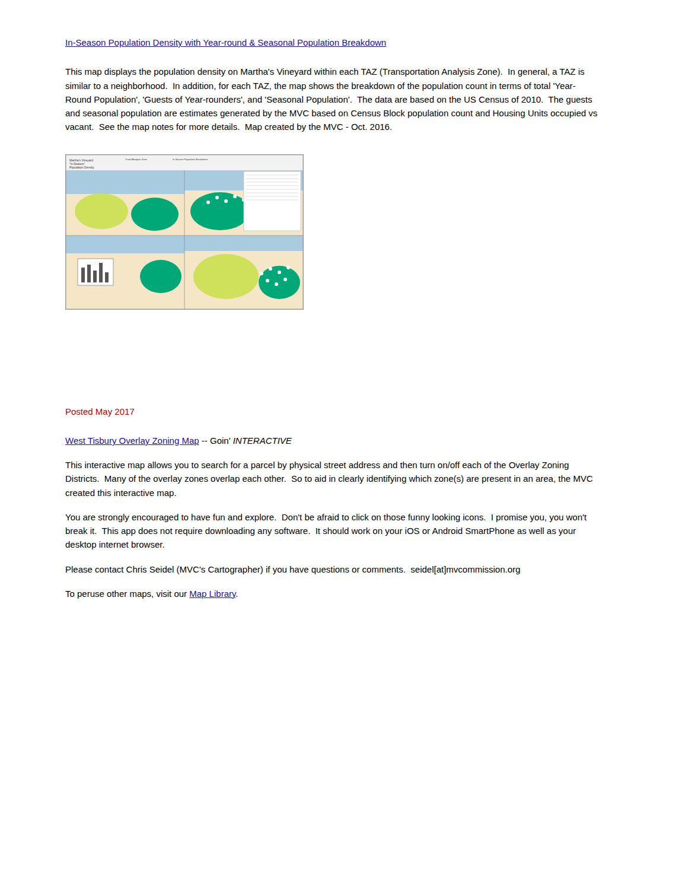In-Season Population Density with Year-round & Seasonal Population Breakdown
This map displays the population density on Martha's Vineyard within each TAZ (Transportation Analysis Zone). In general, a TAZ is similar to a neighborhood. In addition, for each TAZ, the map shows the breakdown of the population count in terms of total 'Year-Round Population', 'Guests of Year-rounders', and 'Seasonal Population'. The data are based on the US Census of 2010. The guests and seasonal population are estimates generated by the MVC based on Census Block population count and Housing Units occupied vs vacant. See the map notes for more details. Map created by the MVC - Oct. 2016.
Posted May 2017
West Tisbury Overlay Zoning Map -- Goin' INTERACTIVE
This interactive map allows you to search for a parcel by physical street address and then turn on/off each of the Overlay Zoning Districts. Many of the overlay zones overlap each other. So to aid in clearly identifying which zone(s) are present in an area, the MVC created this interactive map.
You are strongly encouraged to have fun and explore. Don't be afraid to click on those funny looking icons. I promise you, you won't break it. This app does not require downloading any software. It should work on your iOS or Android SmartPhone as well as your desktop internet browser.
Please contact Chris Seidel (MVC's Cartographer) if you have questions or comments. seidel[at]mvcommission.org
To peruse other maps, visit our Map Library.